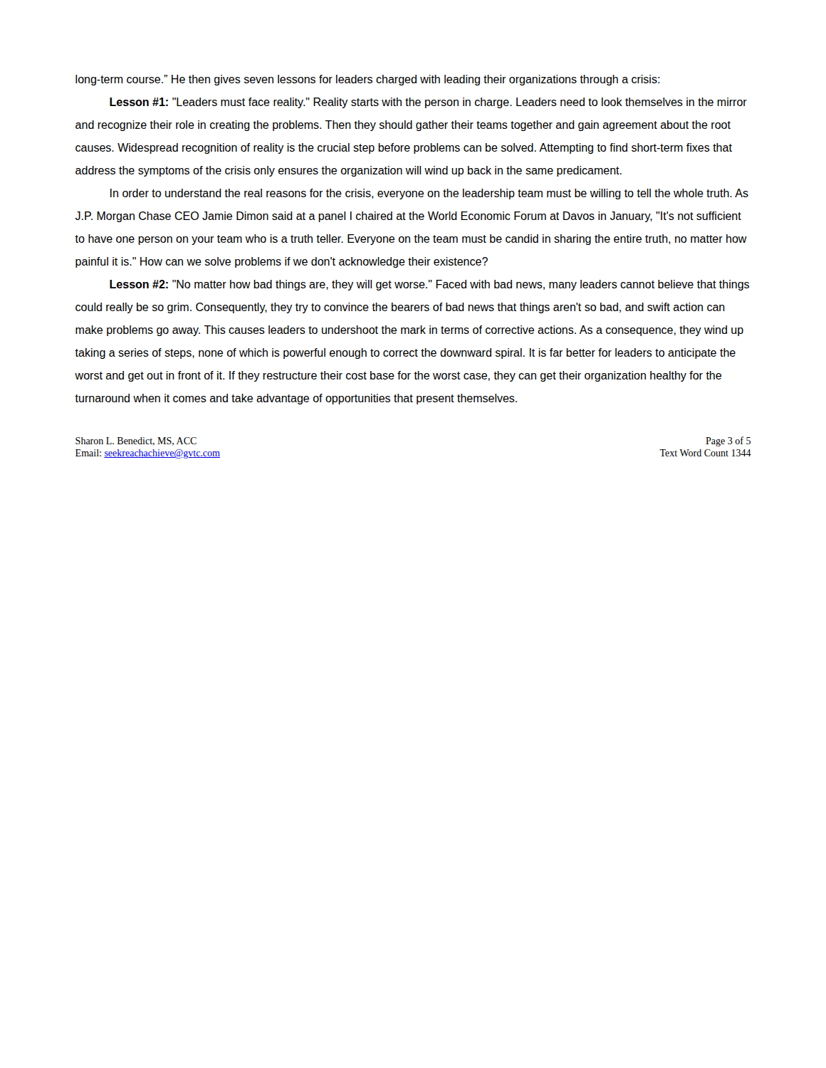long-term course.” He then gives seven lessons for leaders charged with leading their organizations through a crisis:
Lesson #1: "Leaders must face reality." Reality starts with the person in charge. Leaders need to look themselves in the mirror and recognize their role in creating the problems. Then they should gather their teams together and gain agreement about the root causes. Widespread recognition of reality is the crucial step before problems can be solved. Attempting to find short-term fixes that address the symptoms of the crisis only ensures the organization will wind up back in the same predicament.
In order to understand the real reasons for the crisis, everyone on the leadership team must be willing to tell the whole truth. As J.P. Morgan Chase CEO Jamie Dimon said at a panel I chaired at the World Economic Forum at Davos in January, "It's not sufficient to have one person on your team who is a truth teller. Everyone on the team must be candid in sharing the entire truth, no matter how painful it is." How can we solve problems if we don't acknowledge their existence?
Lesson #2: "No matter how bad things are, they will get worse." Faced with bad news, many leaders cannot believe that things could really be so grim. Consequently, they try to convince the bearers of bad news that things aren't so bad, and swift action can make problems go away. This causes leaders to undershoot the mark in terms of corrective actions. As a consequence, they wind up taking a series of steps, none of which is powerful enough to correct the downward spiral. It is far better for leaders to anticipate the worst and get out in front of it. If they restructure their cost base for the worst case, they can get their organization healthy for the turnaround when it comes and take advantage of opportunities that present themselves.
Sharon L. Benedict, MS, ACC
Email: seekreachachieve@gvtc.com
Page 3 of 5
Text Word Count 1344